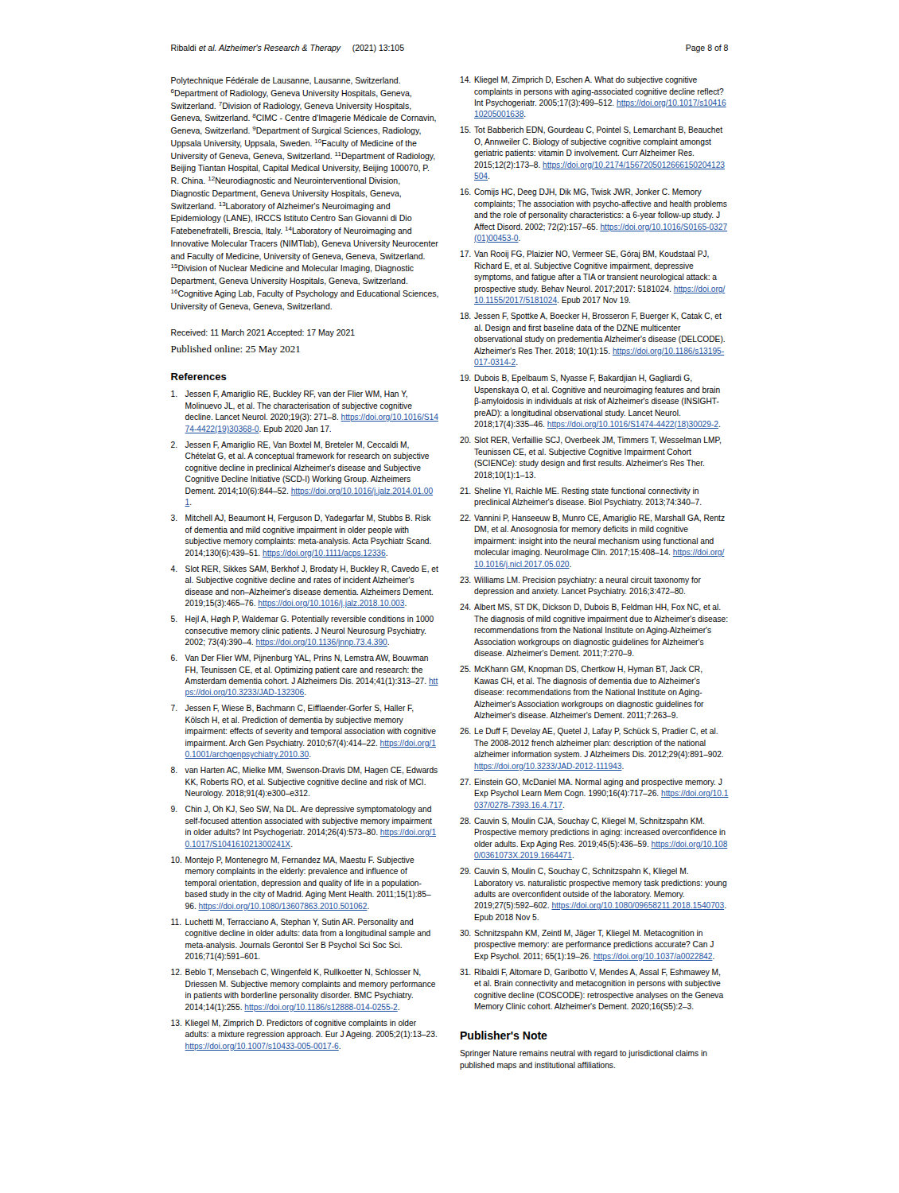Ribaldi et al. Alzheimer's Research & Therapy (2021) 13:105
Page 8 of 8
Polytechnique Fédérale de Lausanne, Lausanne, Switzerland. 6Department of Radiology, Geneva University Hospitals, Geneva, Switzerland. 7Division of Radiology, Geneva University Hospitals, Geneva, Switzerland. 8CIMC - Centre d'Imagerie Médicale de Cornavin, Geneva, Switzerland. 9Department of Surgical Sciences, Radiology, Uppsala University, Uppsala, Sweden. 10Faculty of Medicine of the University of Geneva, Geneva, Switzerland. 11Department of Radiology, Beijing Tiantan Hospital, Capital Medical University, Beijing 100070, P. R. China. 12Neurodiagnostic and Neurointerventional Division, Diagnostic Department, Geneva University Hospitals, Geneva, Switzerland. 13Laboratory of Alzheimer's Neuroimaging and Epidemiology (LANE), IRCCS Istituto Centro San Giovanni di Dio Fatebenefratelli, Brescia, Italy. 14Laboratory of Neuroimaging and Innovative Molecular Tracers (NIMTlab), Geneva University Neurocenter and Faculty of Medicine, University of Geneva, Geneva, Switzerland. 15Division of Nuclear Medicine and Molecular Imaging, Diagnostic Department, Geneva University Hospitals, Geneva, Switzerland. 16Cognitive Aging Lab, Faculty of Psychology and Educational Sciences, University of Geneva, Geneva, Switzerland.
Received: 11 March 2021 Accepted: 17 May 2021 Published online: 25 May 2021
References
Jessen F, Amariglio RE, Buckley RF, van der Flier WM, Han Y, Molinuevo JL, et al. The characterisation of subjective cognitive decline. Lancet Neurol. 2020;19(3): 271–8. https://doi.org/10.1016/S1474-4422(19)30368-0. Epub 2020 Jan 17.
Jessen F, Amariglio RE, Van Boxtel M, Breteler M, Ceccaldi M, Chételat G, et al. A conceptual framework for research on subjective cognitive decline in preclinical Alzheimer's disease and Subjective Cognitive Decline Initiative (SCD-I) Working Group. Alzheimers Dement. 2014;10(6):844–52. https://doi.org/10.1016/j.jalz.2014.01.001.
Mitchell AJ, Beaumont H, Ferguson D, Yadegarfar M, Stubbs B. Risk of dementia and mild cognitive impairment in older people with subjective memory complaints: meta-analysis. Acta Psychiatr Scand. 2014;130(6):439–51. https://doi.org/10.1111/acps.12336.
Slot RER, Sikkes SAM, Berkhof J, Brodaty H, Buckley R, Cavedo E, et al. Subjective cognitive decline and rates of incident Alzheimer's disease and non–Alzheimer's disease dementia. Alzheimers Dement. 2019;15(3):465–76. https://doi.org/10.1016/j.jalz.2018.10.003.
Hejl A, Høgh P, Waldemar G. Potentially reversible conditions in 1000 consecutive memory clinic patients. J Neurol Neurosurg Psychiatry. 2002; 73(4):390–4. https://doi.org/10.1136/jnnp.73.4.390.
Van Der Flier WM, Pijnenburg YAL, Prins N, Lemstra AW, Bouwman FH, Teunissen CE, et al. Optimizing patient care and research: the Amsterdam dementia cohort. J Alzheimers Dis. 2014;41(1):313–27. https://doi.org/10.3233/JAD-132306.
Jessen F, Wiese B, Bachmann C, Eifflaender-Gorfer S, Haller F, Kölsch H, et al. Prediction of dementia by subjective memory impairment: effects of severity and temporal association with cognitive impairment. Arch Gen Psychiatry. 2010;67(4):414–22. https://doi.org/10.1001/archgenpsychiatry.2010.30.
van Harten AC, Mielke MM, Swenson-Dravis DM, Hagen CE, Edwards KK, Roberts RO, et al. Subjective cognitive decline and risk of MCI. Neurology. 2018;91(4):e300–e312.
Chin J, Oh KJ, Seo SW, Na DL. Are depressive symptomatology and self-focused attention associated with subjective memory impairment in older adults? Int Psychogeriatr. 2014;26(4):573–80. https://doi.org/10.1017/S104161021300241X.
Montejo P, Montenegro M, Fernandez MA, Maestu F. Subjective memory complaints in the elderly: prevalence and influence of temporal orientation, depression and quality of life in a population-based study in the city of Madrid. Aging Ment Health. 2011;15(1):85–96. https://doi.org/10.1080/13607863.2010.501062.
Luchetti M, Terracciano A, Stephan Y, Sutin AR. Personality and cognitive decline in older adults: data from a longitudinal sample and meta-analysis. Journals Gerontol Ser B Psychol Sci Soc Sci. 2016;71(4):591–601.
Beblo T, Mensebach C, Wingenfeld K, Rullkoetter N, Schlosser N, Driessen M. Subjective memory complaints and memory performance in patients with borderline personality disorder. BMC Psychiatry. 2014;14(1):255. https://doi.org/10.1186/s12888-014-0255-2.
Kliegel M, Zimprich D. Predictors of cognitive complaints in older adults: a mixture regression approach. Eur J Ageing. 2005;2(1):13–23. https://doi.org/10.1007/s10433-005-0017-6.
Kliegel M, Zimprich D, Eschen A. What do subjective cognitive complaints in persons with aging-associated cognitive decline reflect? Int Psychogeriatr. 2005;17(3):499–512. https://doi.org/10.1017/s1041610205001638.
Tot Babberich EDN, Gourdeau C, Pointel S, Lemarchant B, Beauchet O, Annweiler C. Biology of subjective cognitive complaint amongst geriatric patients: vitamin D involvement. Curr Alzheimer Res. 2015;12(2):173–8. https://doi.org/10.2174/1567205012666150204123504.
Comijs HC, Deeg DJH, Dik MG, Twisk JWR, Jonker C. Memory complaints; The association with psycho-affective and health problems and the role of personality characteristics: a 6-year follow-up study. J Affect Disord. 2002; 72(2):157–65. https://doi.org/10.1016/S0165-0327(01)00453-0.
Van Rooij FG, Plaizier NO, Vermeer SE, Góraj BM, Koudstaal PJ, Richard E, et al. Subjective Cognitive impairment, depressive symptoms, and fatigue after a TIA or transient neurological attack: a prospective study. Behav Neurol. 2017;2017: 5181024. https://doi.org/10.1155/2017/5181024. Epub 2017 Nov 19.
Jessen F, Spottke A, Boecker H, Brosseron F, Buerger K, Catak C, et al. Design and first baseline data of the DZNE multicenter observational study on predementia Alzheimer's disease (DELCODE). Alzheimer's Res Ther. 2018; 10(1):15. https://doi.org/10.1186/s13195-017-0314-2.
Dubois B, Epelbaum S, Nyasse F, Bakardjian H, Gagliardi G, Uspenskaya O, et al. Cognitive and neuroimaging features and brain β-amyloidosis in individuals at risk of Alzheimer's disease (INSIGHT-preAD): a longitudinal observational study. Lancet Neurol. 2018;17(4):335–46. https://doi.org/10.1016/S1474-4422(18)30029-2.
Slot RER, Verfaillie SCJ, Overbeek JM, Timmers T, Wesselman LMP, Teunissen CE, et al. Subjective Cognitive Impairment Cohort (SCIENCe): study design and first results. Alzheimer's Res Ther. 2018;10(1):1–13.
Sheline YI, Raichle ME. Resting state functional connectivity in preclinical Alzheimer's disease. Biol Psychiatry. 2013;74:340–7.
Vannini P, Hanseeuw B, Munro CE, Amariglio RE, Marshall GA, Rentz DM, et al. Anosognosia for memory deficits in mild cognitive impairment: insight into the neural mechanism using functional and molecular imaging. NeuroImage Clin. 2017;15:408–14. https://doi.org/10.1016/j.nicl.2017.05.020.
Williams LM. Precision psychiatry: a neural circuit taxonomy for depression and anxiety. Lancet Psychiatry. 2016;3:472–80.
Albert MS, ST DK, Dickson D, Dubois B, Feldman HH, Fox NC, et al. The diagnosis of mild cognitive impairment due to Alzheimer's disease: recommendations from the National Institute on Aging-Alzheimer's Association workgroups on diagnostic guidelines for Alzheimer's disease. Alzheimer's Dement. 2011;7:270–9.
McKhann GM, Knopman DS, Chertkow H, Hyman BT, Jack CR, Kawas CH, et al. The diagnosis of dementia due to Alzheimer's disease: recommendations from the National Institute on Aging-Alzheimer's Association workgroups on diagnostic guidelines for Alzheimer's disease. Alzheimer's Dement. 2011;7:263–9.
Le Duff F, Develay AE, Quetel J, Lafay P, Schück S, Pradier C, et al. The 2008-2012 french alzheimer plan: description of the national alzheimer information system. J Alzheimers Dis. 2012;29(4):891–902. https://doi.org/10.3233/JAD-2012-111943.
Einstein GO, McDaniel MA. Normal aging and prospective memory. J Exp Psychol Learn Mem Cogn. 1990;16(4):717–26. https://doi.org/10.1037/0278-7393.16.4.717.
Cauvin S, Moulin CJA, Souchay C, Kliegel M, Schnitzspahn KM. Prospective memory predictions in aging: increased overconfidence in older adults. Exp Aging Res. 2019;45(5):436–59. https://doi.org/10.1080/0361073X.2019.1664471.
Cauvin S, Moulin C, Souchay C, Schnitzspahn K, Kliegel M. Laboratory vs. naturalistic prospective memory task predictions: young adults are overconfident outside of the laboratory. Memory. 2019;27(5):592–602. https://doi.org/10.1080/09658211.2018.1540703. Epub 2018 Nov 5.
Schnitzspahn KM, Zeintl M, Jäger T, Kliegel M. Metacognition in prospective memory: are performance predictions accurate? Can J Exp Psychol. 2011; 65(1):19–26. https://doi.org/10.1037/a0022842.
Ribaldi F, Altomare D, Garibotto V, Mendes A, Assal F, Eshmawey M, et al. Brain connectivity and metacognition in persons with subjective cognitive decline (COSCODE): retrospective analyses on the Geneva Memory Clinic cohort. Alzheimer's Dement. 2020;16(S5):2–3.
Publisher's Note
Springer Nature remains neutral with regard to jurisdictional claims in published maps and institutional affiliations.